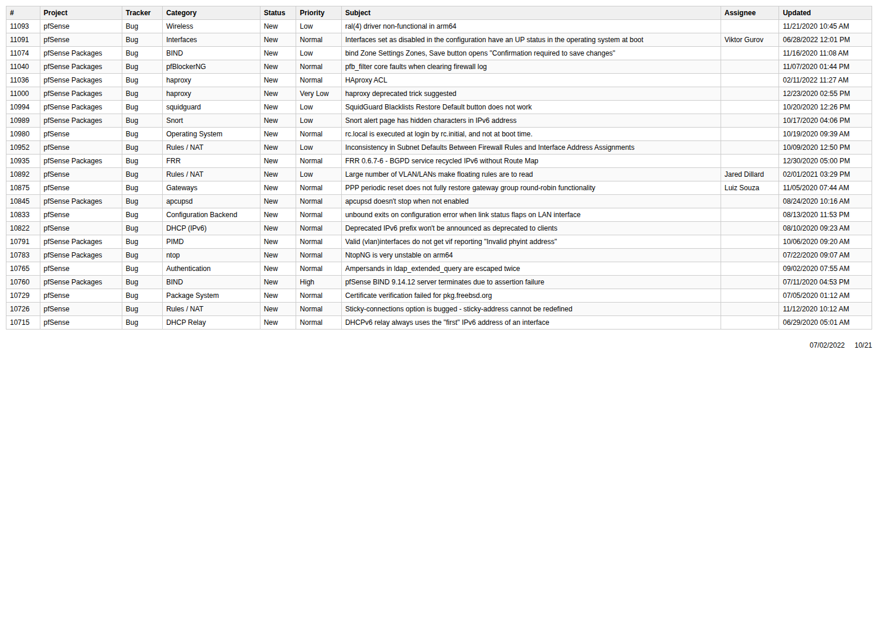| # | Project | Tracker | Category | Status | Priority | Subject | Assignee | Updated |
| --- | --- | --- | --- | --- | --- | --- | --- | --- |
| 11093 | pfSense | Bug | Wireless | New | Low | ral(4) driver non-functional in arm64 | | 11/21/2020 10:45 AM |
| 11091 | pfSense | Bug | Interfaces | New | Normal | Interfaces set as disabled in the configuration have an UP status in the operating system at boot | Viktor Gurov | 06/28/2022 12:01 PM |
| 11074 | pfSense Packages | Bug | BIND | New | Low | bind Zone Settings Zones, Save button opens "Confirmation required to save changes" | | 11/16/2020 11:08 AM |
| 11040 | pfSense Packages | Bug | pfBlockerNG | New | Normal | pfb_filter core faults when clearing firewall log | | 11/07/2020 01:44 PM |
| 11036 | pfSense Packages | Bug | haproxy | New | Normal | HAproxy ACL | | 02/11/2022 11:27 AM |
| 11000 | pfSense Packages | Bug | haproxy | New | Very Low | haproxy deprecated trick suggested | | 12/23/2020 02:55 PM |
| 10994 | pfSense Packages | Bug | squidguard | New | Low | SquidGuard Blacklists Restore Default button does not work | | 10/20/2020 12:26 PM |
| 10989 | pfSense Packages | Bug | Snort | New | Low | Snort alert page has hidden characters in IPv6 address | | 10/17/2020 04:06 PM |
| 10980 | pfSense | Bug | Operating System | New | Normal | rc.local is executed at login by rc.initial, and not at boot time. | | 10/19/2020 09:39 AM |
| 10952 | pfSense | Bug | Rules / NAT | New | Low | Inconsistency in Subnet Defaults Between Firewall Rules and Interface Address Assignments | | 10/09/2020 12:50 PM |
| 10935 | pfSense Packages | Bug | FRR | New | Normal | FRR 0.6.7-6 - BGPD service recycled IPv6 without Route Map | | 12/30/2020 05:00 PM |
| 10892 | pfSense | Bug | Rules / NAT | New | Low | Large number of VLAN/LANs make floating rules are to read | Jared Dillard | 02/01/2021 03:29 PM |
| 10875 | pfSense | Bug | Gateways | New | Normal | PPP periodic reset does not fully restore gateway group round-robin functionality | Luiz Souza | 11/05/2020 07:44 AM |
| 10845 | pfSense Packages | Bug | apcupsd | New | Normal | apcupsd doesn't stop when not enabled | | 08/24/2020 10:16 AM |
| 10833 | pfSense | Bug | Configuration Backend | New | Normal | unbound exits on configuration error when link status flaps on LAN interface | | 08/13/2020 11:53 PM |
| 10822 | pfSense | Bug | DHCP (IPv6) | New | Normal | Deprecated IPv6 prefix won't be announced as deprecated to clients | | 08/10/2020 09:23 AM |
| 10791 | pfSense Packages | Bug | PIMD | New | Normal | Valid (vlan)interfaces do not get vif reporting "Invalid phyint address" | | 10/06/2020 09:20 AM |
| 10783 | pfSense Packages | Bug | ntop | New | Normal | NtopNG is very unstable on arm64 | | 07/22/2020 09:07 AM |
| 10765 | pfSense | Bug | Authentication | New | Normal | Ampersands in ldap_extended_query are escaped twice | | 09/02/2020 07:55 AM |
| 10760 | pfSense Packages | Bug | BIND | New | High | pfSense BIND 9.14.12 server terminates due to assertion failure | | 07/11/2020 04:53 PM |
| 10729 | pfSense | Bug | Package System | New | Normal | Certificate verification failed for pkg.freebsd.org | | 07/05/2020 01:12 AM |
| 10726 | pfSense | Bug | Rules / NAT | New | Normal | Sticky-connections option is bugged - sticky-address cannot be redefined | | 11/12/2020 10:12 AM |
| 10715 | pfSense | Bug | DHCP Relay | New | Normal | DHCPv6 relay always uses the "first" IPv6 address of an interface | | 06/29/2020 05:01 AM |
07/02/2022 10/21